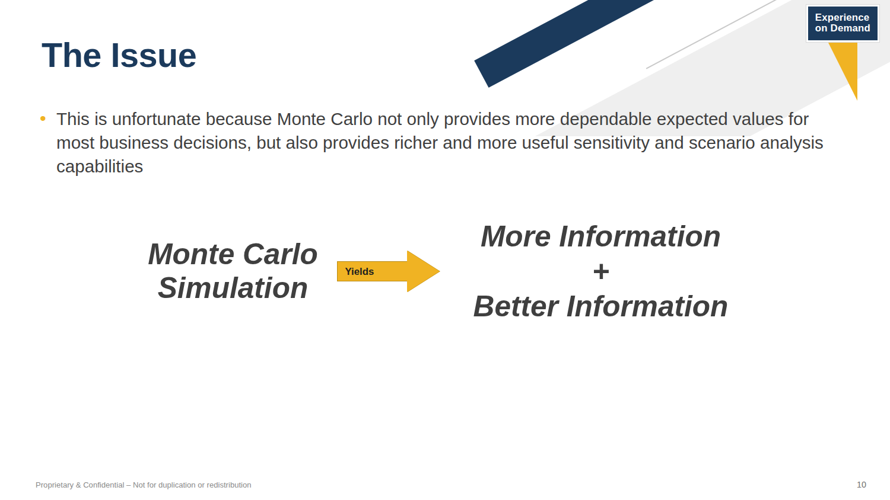Experience on Demand
The Issue
This is unfortunate because Monte Carlo not only provides more dependable expected values for most business decisions, but also provides richer and more useful sensitivity and scenario analysis capabilities
Monte Carlo
Simulation
Yields
More Information + Better Information
Proprietary & Confidential – Not for duplication or redistribution
10